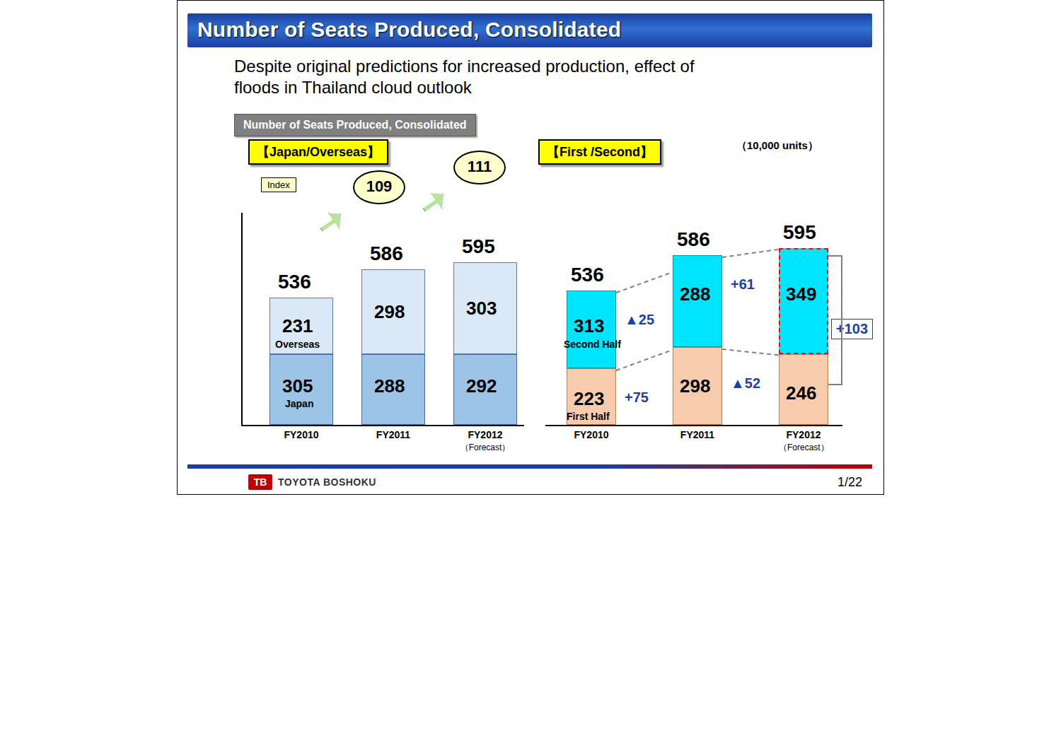Number of Seats Produced, Consolidated
Despite original predictions for increased production, effect of
floods in Thailand cloud outlook
Number of Seats Produced, Consolidated
【Japan/Overseas】
【First /Second】
（10,000 units）
Index
109
111
536
231
Overseas
305
Japan
586
298
288
595
303
292
FY2010
FY2011
FY2012
（Forecast）
536
313
Second Half
223
First Half
586
288
298
595
349
246
▲25
+75
+61
▲52
+103
FY2010
FY2011
FY2012
（Forecast）
TB
TOYOTA BOSHOKU
1/22